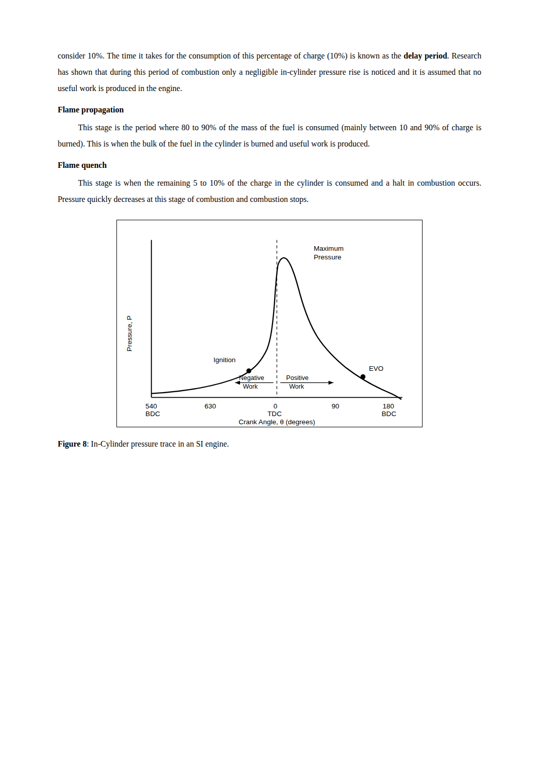consider 10%. The time it takes for the consumption of this percentage of charge (10%) is known as the delay period. Research has shown that during this period of combustion only a negligible in-cylinder pressure rise is noticed and it is assumed that no useful work is produced in the engine.
Flame propagation
This stage is the period where 80 to 90% of the mass of the fuel is consumed (mainly between 10 and 90% of charge is burned). This is when the bulk of the fuel in the cylinder is burned and useful work is produced.
Flame quench
This stage is when the remaining 5 to 10% of the charge in the cylinder is consumed and a halt in combustion occurs. Pressure quickly decreases at this stage of combustion and combustion stops.
Pressure, P Maximum Pressure Ignition EVO Negative Work Positive Work 540 BDC 630 0 TDC 90 180 BDC Crank Angle, θ (degrees)
Figure 8: In-Cylinder pressure trace in an SI engine.